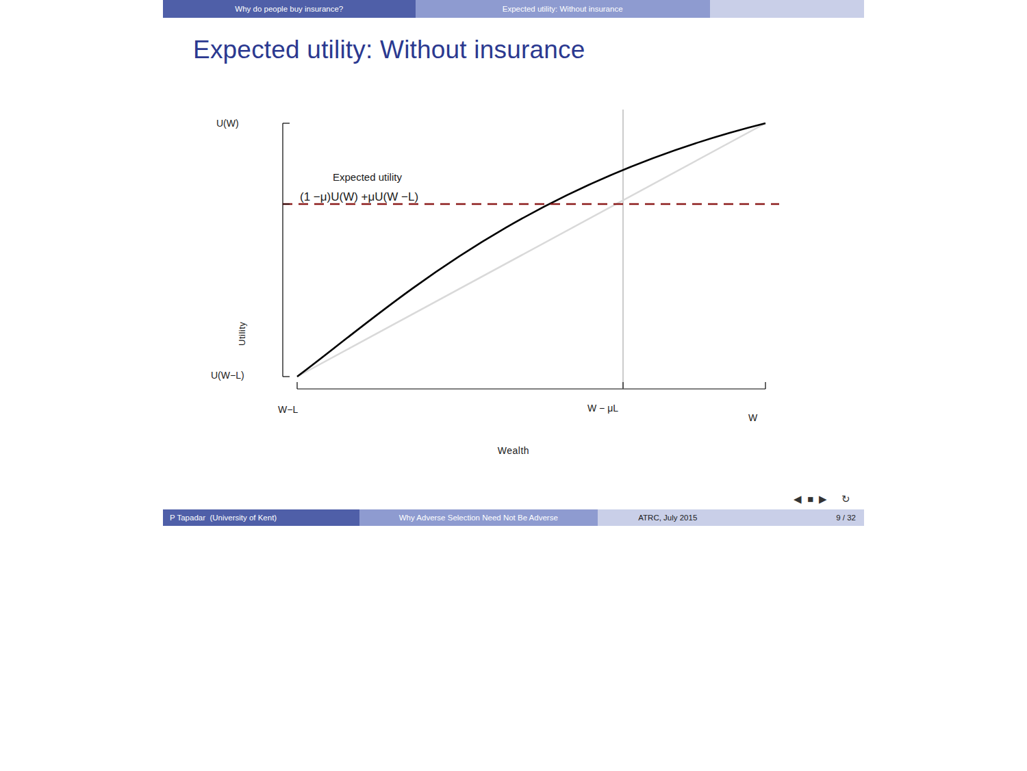Why do people buy insurance?
Expected utility: Without insurance
Expected utility: Without insurance
Utility
Wealth
U(W)
U(W−L)
W−L
W − μL
W
Expected utility
(1 −μ)U(W) +μU(W −L)
◀ ■ ▶ ↻
P Tapadar (University of Kent)
Why Adverse Selection Need Not Be Adverse
ATRC, July 2015
9 / 32